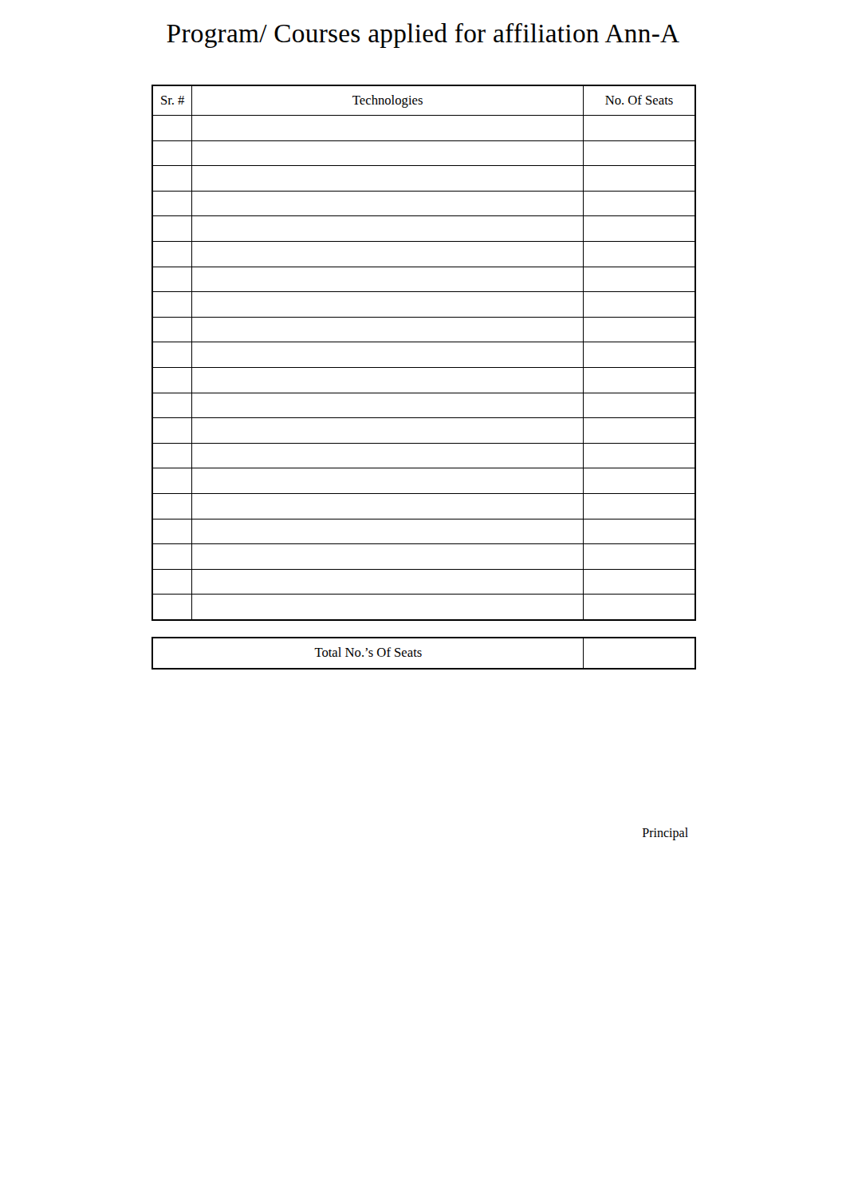Program/ Courses applied for affiliation Ann-A
| Sr. # | Technologies | No. Of Seats |
| --- | --- | --- |
| Total No.’s Of Seats | |
Principal